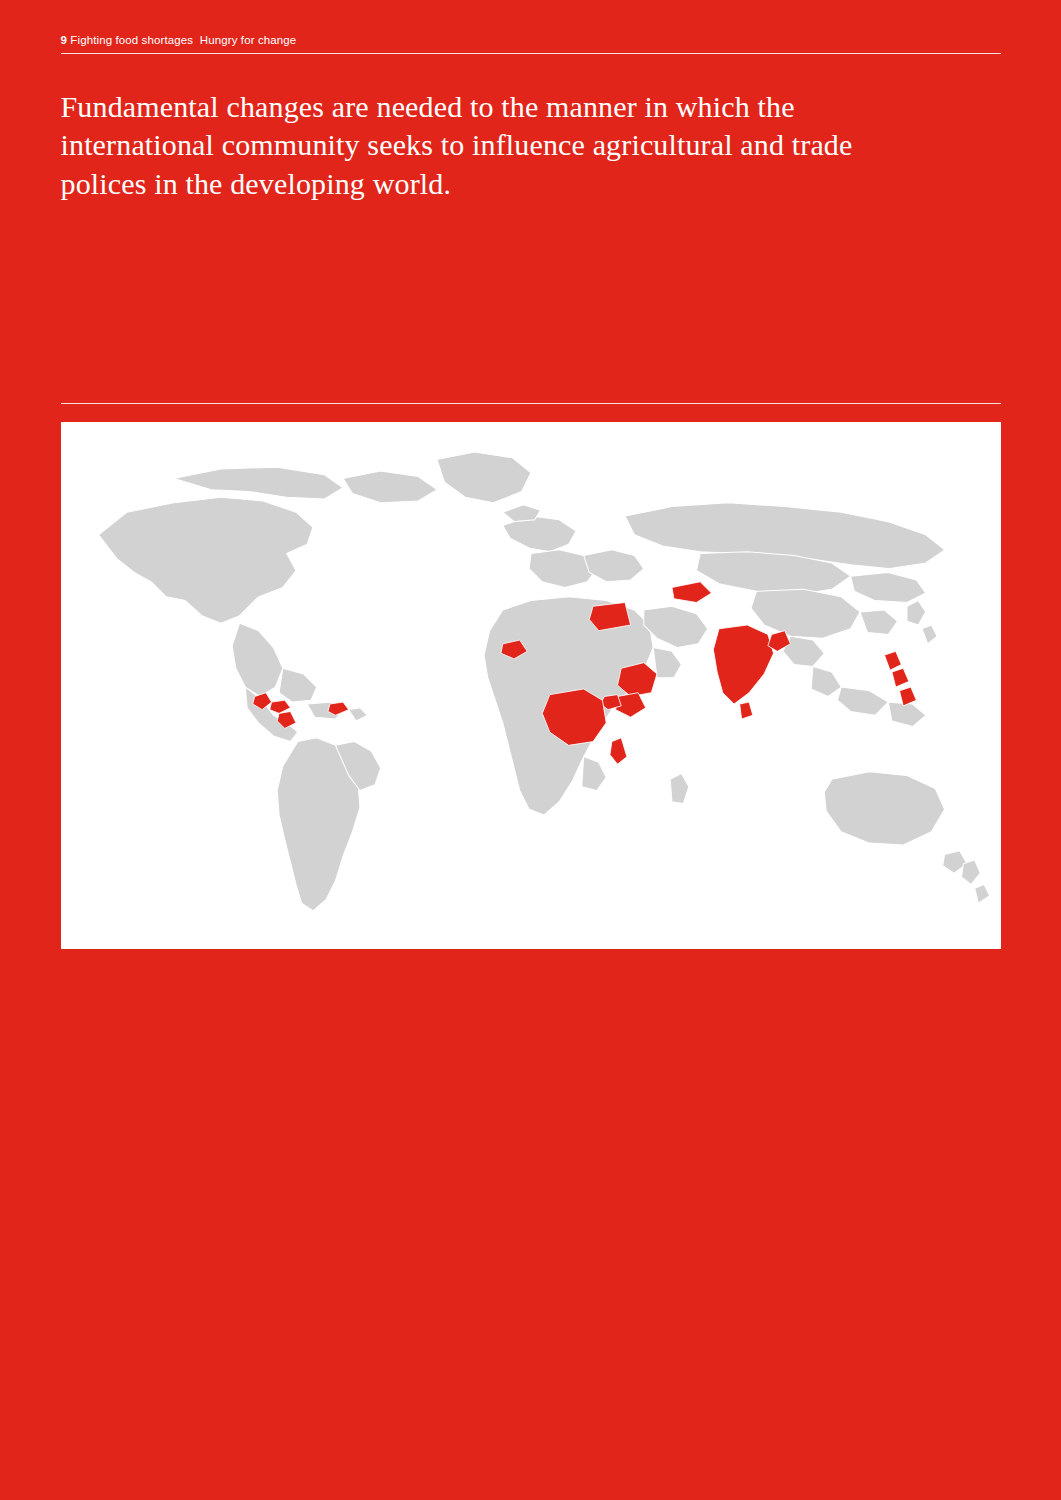9 Fighting food shortages Hungry for change
Fundamental changes are needed to the manner in which the international community seeks to influence agricultural and trade polices in the developing world.